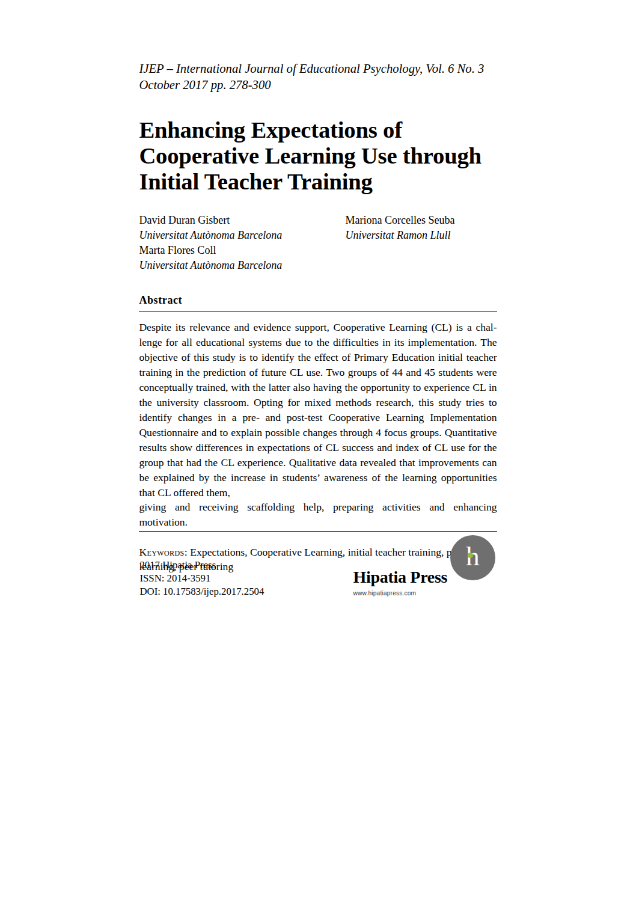IJEP – International Journal of Educational Psychology, Vol. 6 No. 3 October 2017 pp. 278-300
Enhancing Expectations of Cooperative Learning Use through Initial Teacher Training
| David Duran Gisbert | Mariona Corcelles Seuba |
| Universitat Autònoma Barcelona | Universitat Ramon Llull |
| Marta Flores Coll | |
| Universitat Autònoma Barcelona | |
Abstract
Despite its relevance and evidence support, Cooperative Learning (CL) is a challenge for all educational systems due to the difficulties in its implementation. The objective of this study is to identify the effect of Primary Education initial teacher training in the prediction of future CL use. Two groups of 44 and 45 students were conceptually trained, with the latter also having the opportunity to experience CL in the university classroom. Opting for mixed methods research, this study tries to identify changes in a pre- and post-test Cooperative Learning Implementation Questionnaire and to explain possible changes through 4 focus groups. Quantitative results show differences in expectations of CL success and index of CL use for the group that had the CL experience. Qualitative data revealed that improvements can be explained by the increase in students’ awareness of the learning opportunities that CL offered them, giving and receiving scaffolding help, preparing activities and enhancing motivation.
Keywords: Expectations, Cooperative Learning, initial teacher training, peer learning, peer tutoring
| 2017 Hipatia Press ISSN: 2014-3591 DOI: 10.17583/ijep.2017.2504 | Hipatia Press www.hipatiapress.com |